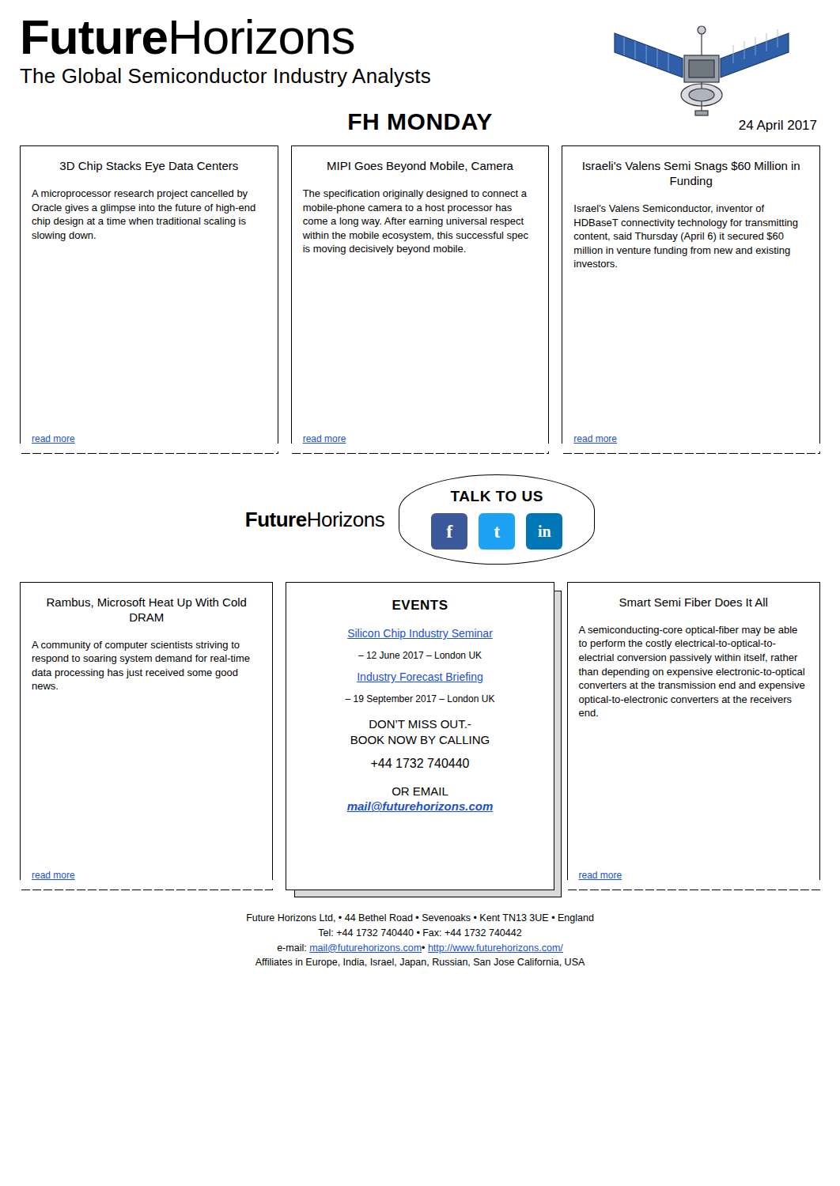Future Horizons
The Global Semiconductor Industry Analysts
FH MONDAY
24 April 2017
3D Chip Stacks Eye Data Centers
A microprocessor research project cancelled by Oracle gives a glimpse into the future of high-end chip design at a time when traditional scaling is slowing down.
read more
MIPI Goes Beyond Mobile, Camera
The specification originally designed to connect a mobile-phone camera to a host processor has come a long way. After earning universal respect within the mobile ecosystem, this successful spec is moving decisively beyond mobile.
read more
Israeli's Valens Semi Snags $60 Million in Funding
Israel's Valens Semiconductor, inventor of HDBaseT connectivity technology for transmitting content, said Thursday (April 6) it secured $60 million in venture funding from new and existing investors.
read more
Future Horizons
TALK TO US
f t in
Rambus, Microsoft Heat Up With Cold DRAM
A community of computer scientists striving to respond to soaring system demand for real-time data processing has just received some good news.
read more
EVENTS
Silicon Chip Industry Seminar
– 12 June 2017 – London UK
Industry Forecast Briefing
– 19 September 2017 – London UK
DON’T MISS OUT.-
BOOK NOW BY CALLING
+44 1732 740440
OR EMAIL
mail@futurehorizons.com
Smart Semi Fiber Does It All
A semiconducting-core optical-fiber may be able to perform the costly electrical-to-optical-to-electrial conversion passively within itself, rather than depending on expensive electronic-to-optical converters at the transmission end and expensive optical-to-electronic converters at the receivers end.
read more
Future Horizons Ltd, • 44 Bethel Road • Sevenoaks • Kent TN13 3UE • England
Tel: +44 1732 740440 • Fax: +44 1732 740442
e-mail: mail@futurehorizons.com• http://www.futurehorizons.com/
Affiliates in Europe, India, Israel, Japan, Russian, San Jose California, USA